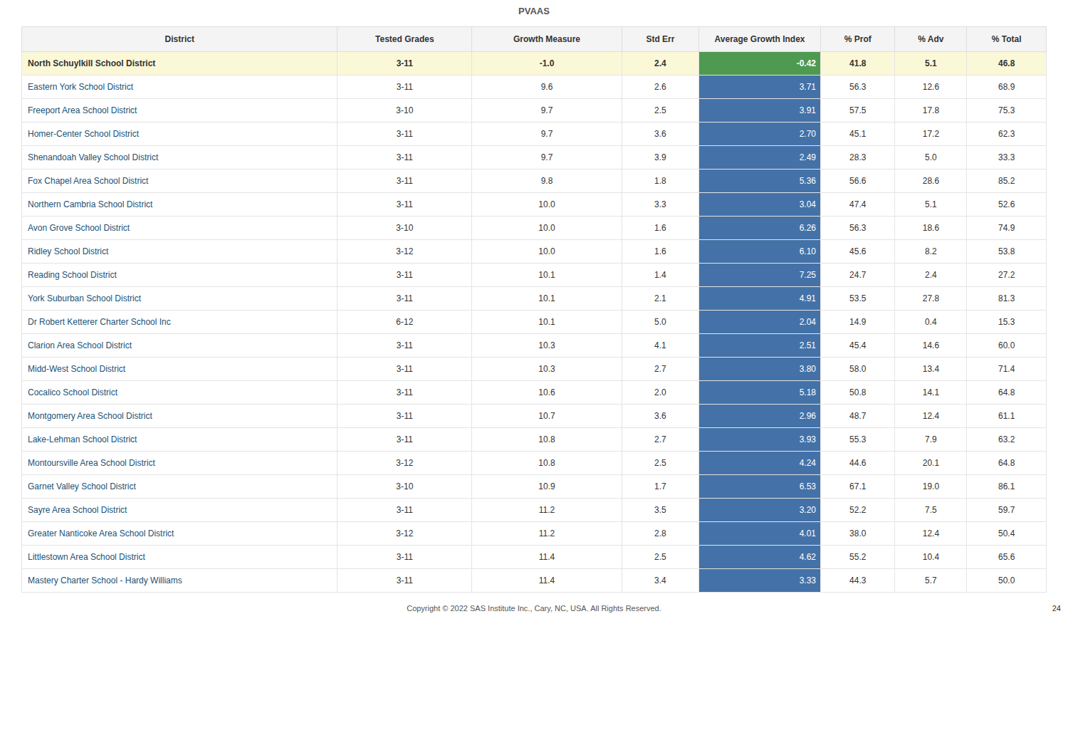PVAAS
| District | Tested Grades | Growth Measure | Std Err | Average Growth Index | % Prof | % Adv | % Total |
| --- | --- | --- | --- | --- | --- | --- | --- |
| North Schuylkill School District | 3-11 | -1.0 | 2.4 | -0.42 | 41.8 | 5.1 | 46.8 |
| Eastern York School District | 3-11 | 9.6 | 2.6 | 3.71 | 56.3 | 12.6 | 68.9 |
| Freeport Area School District | 3-10 | 9.7 | 2.5 | 3.91 | 57.5 | 17.8 | 75.3 |
| Homer-Center School District | 3-11 | 9.7 | 3.6 | 2.70 | 45.1 | 17.2 | 62.3 |
| Shenandoah Valley School District | 3-11 | 9.7 | 3.9 | 2.49 | 28.3 | 5.0 | 33.3 |
| Fox Chapel Area School District | 3-11 | 9.8 | 1.8 | 5.36 | 56.6 | 28.6 | 85.2 |
| Northern Cambria School District | 3-11 | 10.0 | 3.3 | 3.04 | 47.4 | 5.1 | 52.6 |
| Avon Grove School District | 3-10 | 10.0 | 1.6 | 6.26 | 56.3 | 18.6 | 74.9 |
| Ridley School District | 3-12 | 10.0 | 1.6 | 6.10 | 45.6 | 8.2 | 53.8 |
| Reading School District | 3-11 | 10.1 | 1.4 | 7.25 | 24.7 | 2.4 | 27.2 |
| York Suburban School District | 3-11 | 10.1 | 2.1 | 4.91 | 53.5 | 27.8 | 81.3 |
| Dr Robert Ketterer Charter School Inc | 6-12 | 10.1 | 5.0 | 2.04 | 14.9 | 0.4 | 15.3 |
| Clarion Area School District | 3-11 | 10.3 | 4.1 | 2.51 | 45.4 | 14.6 | 60.0 |
| Midd-West School District | 3-11 | 10.3 | 2.7 | 3.80 | 58.0 | 13.4 | 71.4 |
| Cocalico School District | 3-11 | 10.6 | 2.0 | 5.18 | 50.8 | 14.1 | 64.8 |
| Montgomery Area School District | 3-11 | 10.7 | 3.6 | 2.96 | 48.7 | 12.4 | 61.1 |
| Lake-Lehman School District | 3-11 | 10.8 | 2.7 | 3.93 | 55.3 | 7.9 | 63.2 |
| Montoursville Area School District | 3-12 | 10.8 | 2.5 | 4.24 | 44.6 | 20.1 | 64.8 |
| Garnet Valley School District | 3-10 | 10.9 | 1.7 | 6.53 | 67.1 | 19.0 | 86.1 |
| Sayre Area School District | 3-11 | 11.2 | 3.5 | 3.20 | 52.2 | 7.5 | 59.7 |
| Greater Nanticoke Area School District | 3-12 | 11.2 | 2.8 | 4.01 | 38.0 | 12.4 | 50.4 |
| Littlestown Area School District | 3-11 | 11.4 | 2.5 | 4.62 | 55.2 | 10.4 | 65.6 |
| Mastery Charter School - Hardy Williams | 3-11 | 11.4 | 3.4 | 3.33 | 44.3 | 5.7 | 50.0 |
Copyright © 2022 SAS Institute Inc., Cary, NC, USA. All Rights Reserved. 24